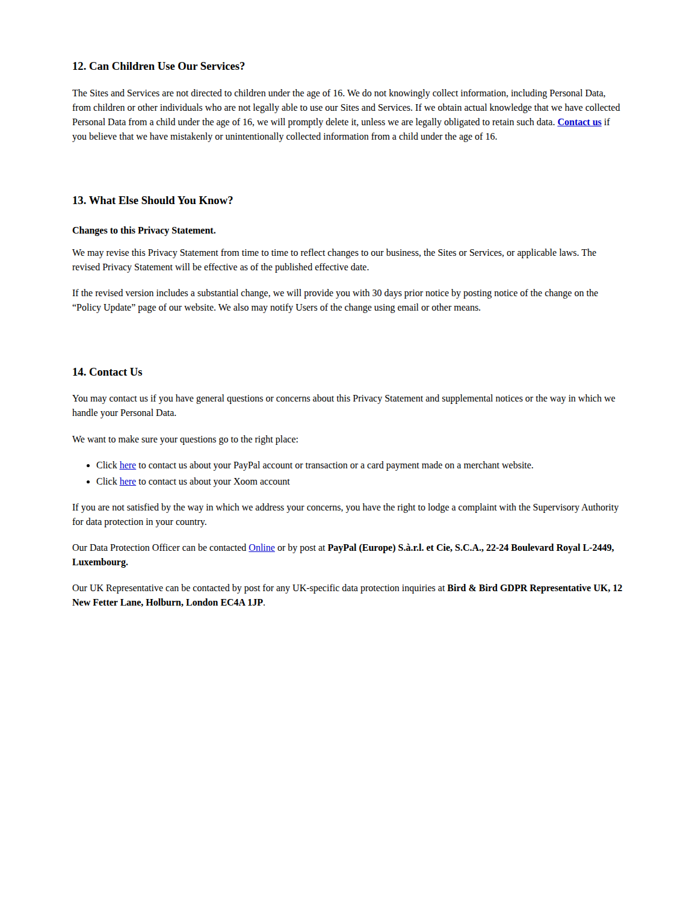12. Can Children Use Our Services?
The Sites and Services are not directed to children under the age of 16. We do not knowingly collect information, including Personal Data, from children or other individuals who are not legally able to use our Sites and Services. If we obtain actual knowledge that we have collected Personal Data from a child under the age of 16, we will promptly delete it, unless we are legally obligated to retain such data. Contact us if you believe that we have mistakenly or unintentionally collected information from a child under the age of 16.
13. What Else Should You Know?
Changes to this Privacy Statement.
We may revise this Privacy Statement from time to time to reflect changes to our business, the Sites or Services, or applicable laws. The revised Privacy Statement will be effective as of the published effective date.
If the revised version includes a substantial change, we will provide you with 30 days prior notice by posting notice of the change on the “Policy Update” page of our website. We also may notify Users of the change using email or other means.
14. Contact Us
You may contact us if you have general questions or concerns about this Privacy Statement and supplemental notices or the way in which we handle your Personal Data.
We want to make sure your questions go to the right place:
Click here to contact us about your PayPal account or transaction or a card payment made on a merchant website.
Click here to contact us about your Xoom account
If you are not satisfied by the way in which we address your concerns, you have the right to lodge a complaint with the Supervisory Authority for data protection in your country.
Our Data Protection Officer can be contacted Online or by post at PayPal (Europe) S.à.r.l. et Cie, S.C.A., 22-24 Boulevard Royal L-2449, Luxembourg.
Our UK Representative can be contacted by post for any UK-specific data protection inquiries at Bird & Bird GDPR Representative UK, 12 New Fetter Lane, Holburn, London EC4A 1JP.